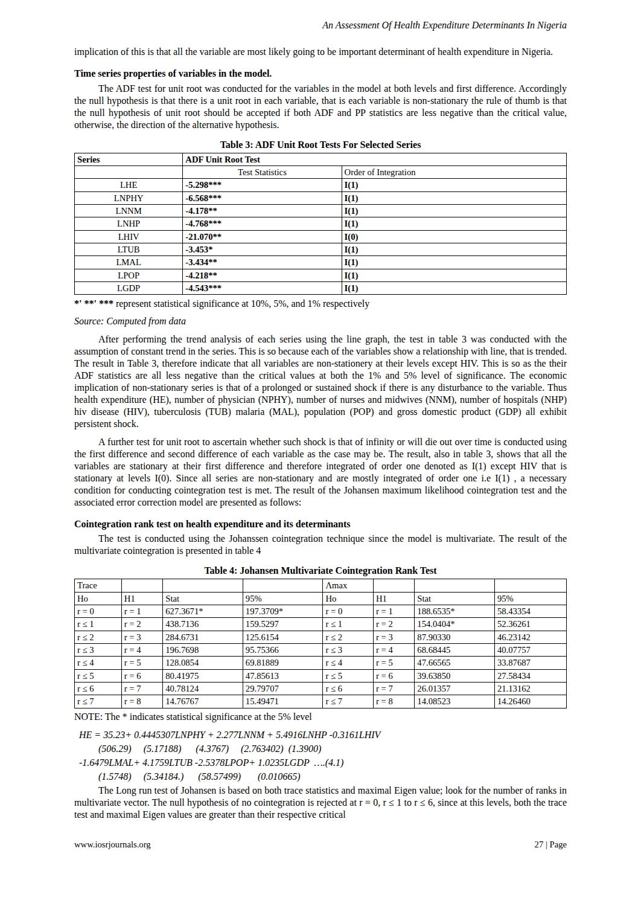An Assessment Of Health Expenditure Determinants In Nigeria
implication of this is that all the variable are most likely going to be important determinant of health expenditure in Nigeria.
Time series properties of variables in the model.
The ADF test for unit root was conducted for the variables in the model at both levels and first difference. Accordingly the null hypothesis is that there is a unit root in each variable, that is each variable is non-stationary the rule of thumb is that the null hypothesis of unit root should be accepted if both ADF and PP statistics are less negative than the critical value, otherwise, the direction of the alternative hypothesis.
Table 3: ADF Unit Root Tests For Selected Series
| Series | ADF Unit Root Test |
| --- | --- |
| | Test Statistics | Order of Integration |
| LHE | -5.298*** | I(1) |
| LNPHY | -6.568*** | I(1) |
| LNNM | -4.178** | I(1) |
| LNHP | -4.768*** | I(1) |
| LHIV | -21.070** | I(0) |
| LTUB | -3.453* | I(1) |
| LMAL | -3.434** | I(1) |
| LPOP | -4.218** | I(1) |
| LGDP | -4.543*** | I(1) |
*' **' *** represent statistical significance at 10%, 5%, and 1% respectively
Source: Computed from data
After performing the trend analysis of each series using the line graph, the test in table 3 was conducted with the assumption of constant trend in the series. This is so because each of the variables show a relationship with line, that is trended. The result in Table 3, therefore indicate that all variables are non-stationery at their levels except HIV. This is so as the their ADF statistics are all less negative than the critical values at both the 1% and 5% level of significance. The economic implication of non-stationary series is that of a prolonged or sustained shock if there is any disturbance to the variable. Thus health expenditure (HE), number of physician (NPHY), number of nurses and midwives (NNM), number of hospitals (NHP) hiv disease (HIV), tuberculosis (TUB) malaria (MAL), population (POP) and gross domestic product (GDP) all exhibit persistent shock.
A further test for unit root to ascertain whether such shock is that of infinity or will die out over time is conducted using the first difference and second difference of each variable as the case may be. The result, also in table 3, shows that all the variables are stationary at their first difference and therefore integrated of order one denoted as I(1) except HIV that is stationary at levels I(0). Since all series are non-stationary and are mostly integrated of order one i.e I(1) , a necessary condition for conducting cointegration test is met. The result of the Johansen maximum likelihood cointegration test and the associated error correction model are presented as follows:
Cointegration rank test on health expenditure and its determinants
The test is conducted using the Johanssen cointegration technique since the model is multivariate. The result of the multivariate cointegration is presented in table 4
Table 4: Johansen Multivariate Cointegration Rank Test
| Trace | | | | Λmax | | | |
| Ho | H1 | Stat | 95% | Ho | H1 | Stat | 95% |
| r = 0 | r = 1 | 627.3671* | 197.3709* | r = 0 | r = 1 | 188.6535* | 58.43354 |
| r ≤ 1 | r = 2 | 438.7136 | 159.5297 | r ≤ 1 | r = 2 | 154.0404* | 52.36261 |
| r ≤ 2 | r = 3 | 284.6731 | 125.6154 | r ≤ 2 | r = 3 | 87.90330 | 46.23142 |
| r ≤ 3 | r = 4 | 196.7698 | 95.75366 | r ≤ 3 | r = 4 | 68.68445 | 40.07757 |
| r ≤ 4 | r = 5 | 128.0854 | 69.81889 | r ≤ 4 | r = 5 | 47.66565 | 33.87687 |
| r ≤ 5 | r = 6 | 80.41975 | 47.85613 | r ≤ 5 | r = 6 | 39.63850 | 27.58434 |
| r ≤ 6 | r = 7 | 40.78124 | 29.79707 | r ≤ 6 | r = 7 | 26.01357 | 21.13162 |
| r ≤ 7 | r = 8 | 14.76767 | 15.49471 | r ≤ 7 | r = 8 | 14.08523 | 14.26460 |
NOTE: The * indicates statistical significance at the 5% level
HE = 35.23+ 0.4445307LNPHY + 2.277LNNM + 5.4916LNHP -0.3161LHIV
(506.29) (5.17188) (4.3767) (2.763402) (1.3900)
-1.6479LMAL+ 4.1759LTUB -2.5378LPOP+ 1.0235LGDP ….(4.1)
(1.5748) (5.34184.) (58.57499) (0.010665)
The Long run test of Johansen is based on both trace statistics and maximal Eigen value; look for the number of ranks in multivariate vector. The null hypothesis of no cointegration is rejected at r = 0, r ≤ 1 to r ≤ 6, since at this levels, both the trace test and maximal Eigen values are greater than their respective critical
www.iosrjournals.org 27 | Page